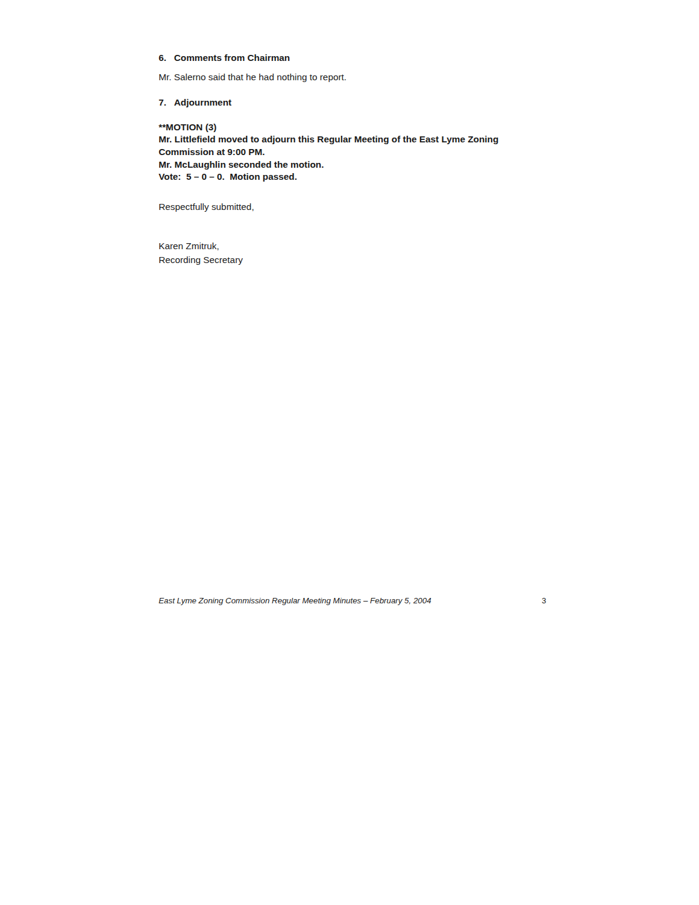6. Comments from Chairman
Mr. Salerno said that he had nothing to report.
7. Adjournment
**MOTION (3)
Mr. Littlefield moved to adjourn this Regular Meeting of the East Lyme Zoning Commission at 9:00 PM.
Mr. McLaughlin seconded the motion.
Vote: 5 – 0 – 0. Motion passed.
Respectfully submitted,
Karen Zmitruk,
Recording Secretary
East Lyme Zoning Commission Regular Meeting Minutes – February 5, 2004 3